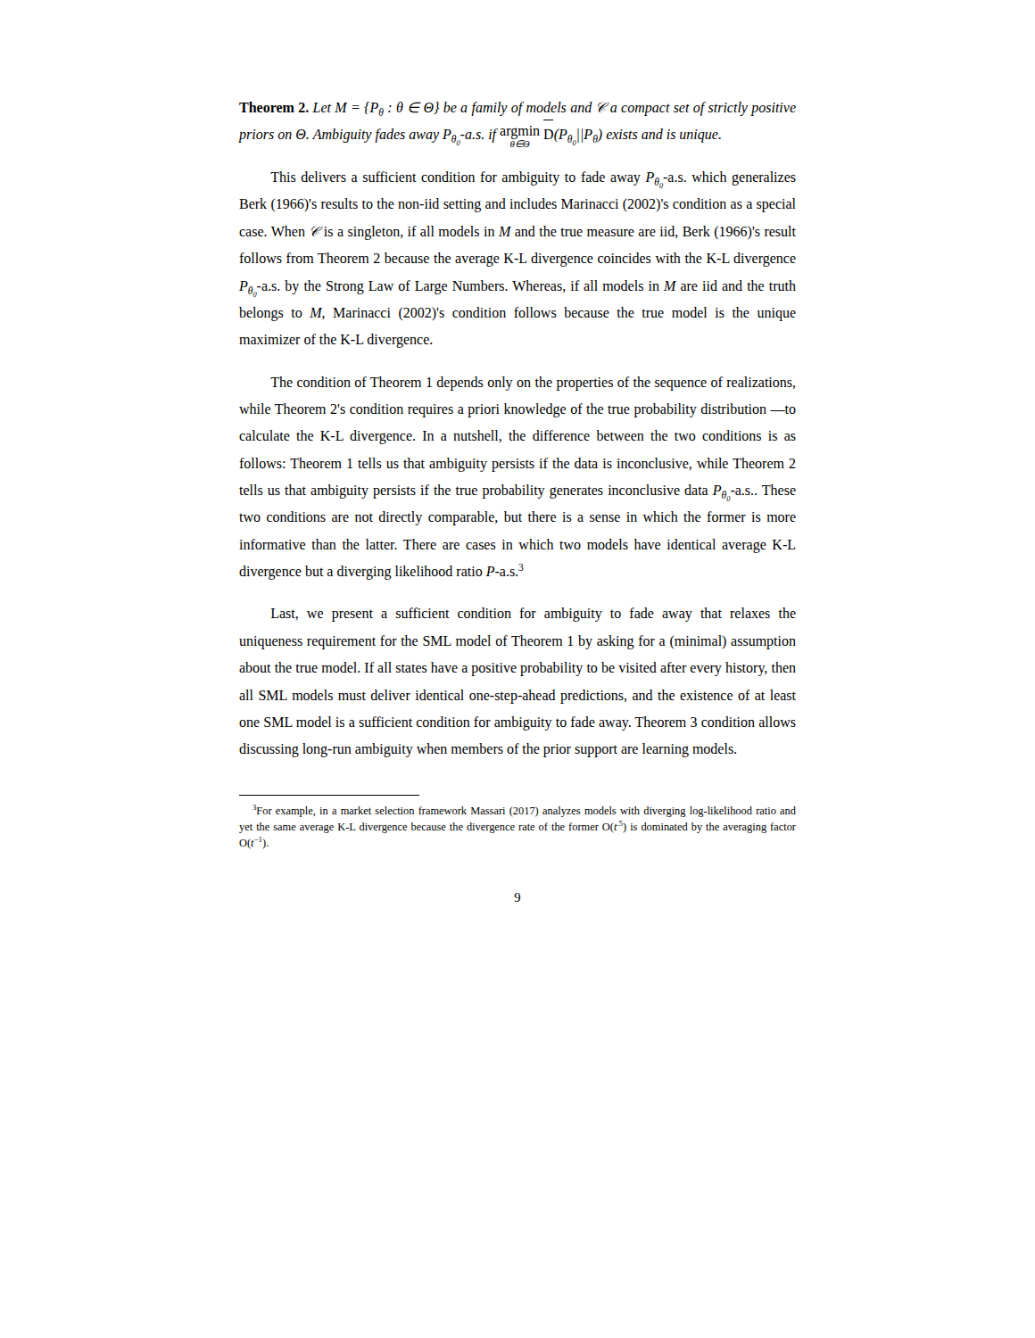Theorem 2. Let M = {Pθ : θ ∈ Θ} be a family of models and 𝒞 a compact set of strictly positive priors on Θ. Ambiguity fades away Pθ0-a.s. if argmin θ∈Θ D(Pθ0||Pθ) exists and is unique.
This delivers a sufficient condition for ambiguity to fade away Pθ0-a.s. which generalizes Berk (1966)'s results to the non-iid setting and includes Marinacci (2002)'s condition as a special case. When 𝒞 is a singleton, if all models in M and the true measure are iid, Berk (1966)'s result follows from Theorem 2 because the average K-L divergence coincides with the K-L divergence Pθ0-a.s. by the Strong Law of Large Numbers. Whereas, if all models in M are iid and the truth belongs to M, Marinacci (2002)'s condition follows because the true model is the unique maximizer of the K-L divergence.
The condition of Theorem 1 depends only on the properties of the sequence of realizations, while Theorem 2's condition requires a priori knowledge of the true probability distribution —to calculate the K-L divergence. In a nutshell, the difference between the two conditions is as follows: Theorem 1 tells us that ambiguity persists if the data is inconclusive, while Theorem 2 tells us that ambiguity persists if the true probability generates inconclusive data Pθ0-a.s.. These two conditions are not directly comparable, but there is a sense in which the former is more informative than the latter. There are cases in which two models have identical average K-L divergence but a diverging likelihood ratio P-a.s.3
Last, we present a sufficient condition for ambiguity to fade away that relaxes the uniqueness requirement for the SML model of Theorem 1 by asking for a (minimal) assumption about the true model. If all states have a positive probability to be visited after every history, then all SML models must deliver identical one-step-ahead predictions, and the existence of at least one SML model is a sufficient condition for ambiguity to fade away. Theorem 3 condition allows discussing long-run ambiguity when members of the prior support are learning models.
3 For example, in a market selection framework Massari (2017) analyzes models with diverging log-likelihood ratio and yet the same average K-L divergence because the divergence rate of the former O(t.5) is dominated by the averaging factor O(t−1).
9